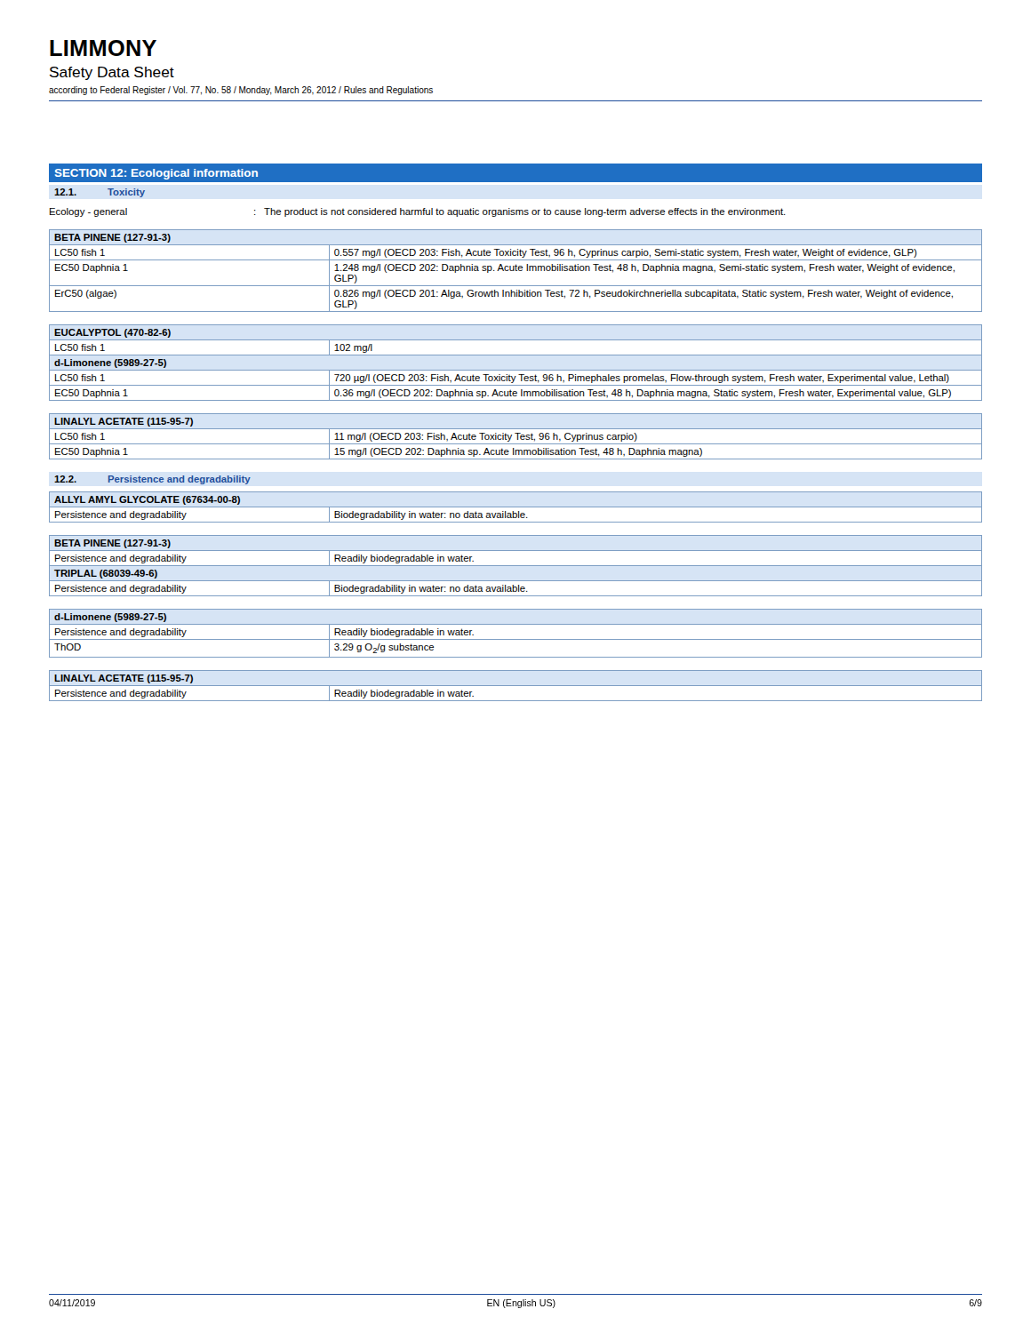LIMMONY
Safety Data Sheet
according to Federal Register / Vol. 77, No. 58 / Monday, March 26, 2012 / Rules and Regulations
SECTION 12: Ecological information
12.1. Toxicity
Ecology - general
:
The product is not considered harmful to aquatic organisms or to cause long-term adverse effects in the environment.
| BETA PINENE (127-91-3) |
| --- |
| LC50 fish 1 | 0.557 mg/l (OECD 203: Fish, Acute Toxicity Test, 96 h, Cyprinus carpio, Semi-static system, Fresh water, Weight of evidence, GLP) |
| EC50 Daphnia 1 | 1.248 mg/l (OECD 202: Daphnia sp. Acute Immobilisation Test, 48 h, Daphnia magna, Semi-static system, Fresh water, Weight of evidence, GLP) |
| ErC50 (algae) | 0.826 mg/l (OECD 201: Alga, Growth Inhibition Test, 72 h, Pseudokirchneriella subcapitata, Static system, Fresh water, Weight of evidence, GLP) |
| EUCALYPTOL (470-82-6) |
| --- |
| LC50 fish 1 | 102 mg/l |
| d-Limonene (5989-27-5) |
| LC50 fish 1 | 720 µg/l (OECD 203: Fish, Acute Toxicity Test, 96 h, Pimephales promelas, Flow-through system, Fresh water, Experimental value, Lethal) |
| EC50 Daphnia 1 | 0.36 mg/l (OECD 202: Daphnia sp. Acute Immobilisation Test, 48 h, Daphnia magna, Static system, Fresh water, Experimental value, GLP) |
| LINALYL ACETATE (115-95-7) |
| --- |
| LC50 fish 1 | 11 mg/l (OECD 203: Fish, Acute Toxicity Test, 96 h, Cyprinus carpio) |
| EC50 Daphnia 1 | 15 mg/l (OECD 202: Daphnia sp. Acute Immobilisation Test, 48 h, Daphnia magna) |
12.2. Persistence and degradability
| ALLYL AMYL GLYCOLATE (67634-00-8) |
| --- |
| Persistence and degradability | Biodegradability in water: no data available. |
| BETA PINENE (127-91-3) |
| --- |
| Persistence and degradability | Readily biodegradable in water. |
| TRIPLAL (68039-49-6) |
| Persistence and degradability | Biodegradability in water: no data available. |
| d-Limonene (5989-27-5) |
| --- |
| Persistence and degradability | Readily biodegradable in water. |
| ThOD | 3.29 g O 2 /g substance |
| LINALYL ACETATE (115-95-7) |
| --- |
| Persistence and degradability | Readily biodegradable in water. |
04/11/2019
EN (English US)
6/9